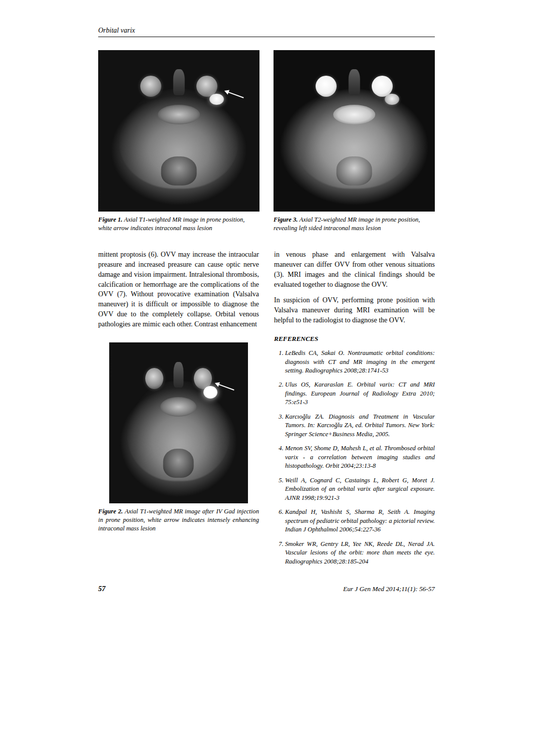Orbital varix
Figure 1. Axial T1-weighted MR image in prone position, white arrow indicates intraconal mass lesion
Figure 3. Axial T2-weighted MR image in prone position, revealing left sided intraconal mass lesion
mittent proptosis (6). OVV may increase the intraocular preasure and increased preasure can cause optic nerve damage and vision impairment. Intralesional thrombosis, calcification or hemorrhage are the complications of the OVV (7). Without provocative examination (Valsalva maneuver) it is difficult or impossible to diagnose the OVV due to the completely collapse. Orbital venous pathologies are mimic each other. Contrast enhancement
Figure 2. Axial T1-weighted MR image after IV Gad injection in prone position, white arrow indicates intensely enhancing intraconal mass lesion
in venous phase and enlargement with Valsalva maneuver can differ OVV from other venous situations (3). MRI images and the clinical findings should be evaluated together to diagnose the OVV.
In suspicion of OVV, performing prone position with Valsalva maneuver during MRI examination will be helpful to the radiologist to diagnose the OVV.
REFERENCES
LeBedis CA, Sakai O. Nontraumatic orbital conditions: diagnosis with CT and MR imaging in the emergent setting. Radiographics 2008;28:1741-53
Ulus OS, Kararaslan E. Orbital varix: CT and MRI findings. European Journal of Radiology Extra 2010; 75:e51-3
Karcıoğlu ZA. Diagnosis and Treatment in Vascular Tumors. In: Karcıoğlu ZA, ed. Orbital Tumors. New York: Springer Science+Business Media, 2005.
Menon SV, Shome D, Mahesh L, et al. Thrombosed orbital varix - a correlation between imaging studies and histopathology. Orbit 2004;23:13-8
Weill A, Cognard C, Castaings L, Robert G, Moret J. Embolization of an orbital varix after surgical exposure. AJNR 1998;19:921-3
Kandpal H, Vashisht S, Sharma R, Seith A. Imaging spectrum of pediatric orbital pathology: a pictorial review. Indian J Ophthalmol 2006;54:227-36
Smoker WR, Gentry LR, Yee NK, Reede DL, Nerad JA. Vascular lesions of the orbit: more than meets the eye. Radiographics 2008;28:185-204
57
Eur J Gen Med 2014;11(1): 56-57